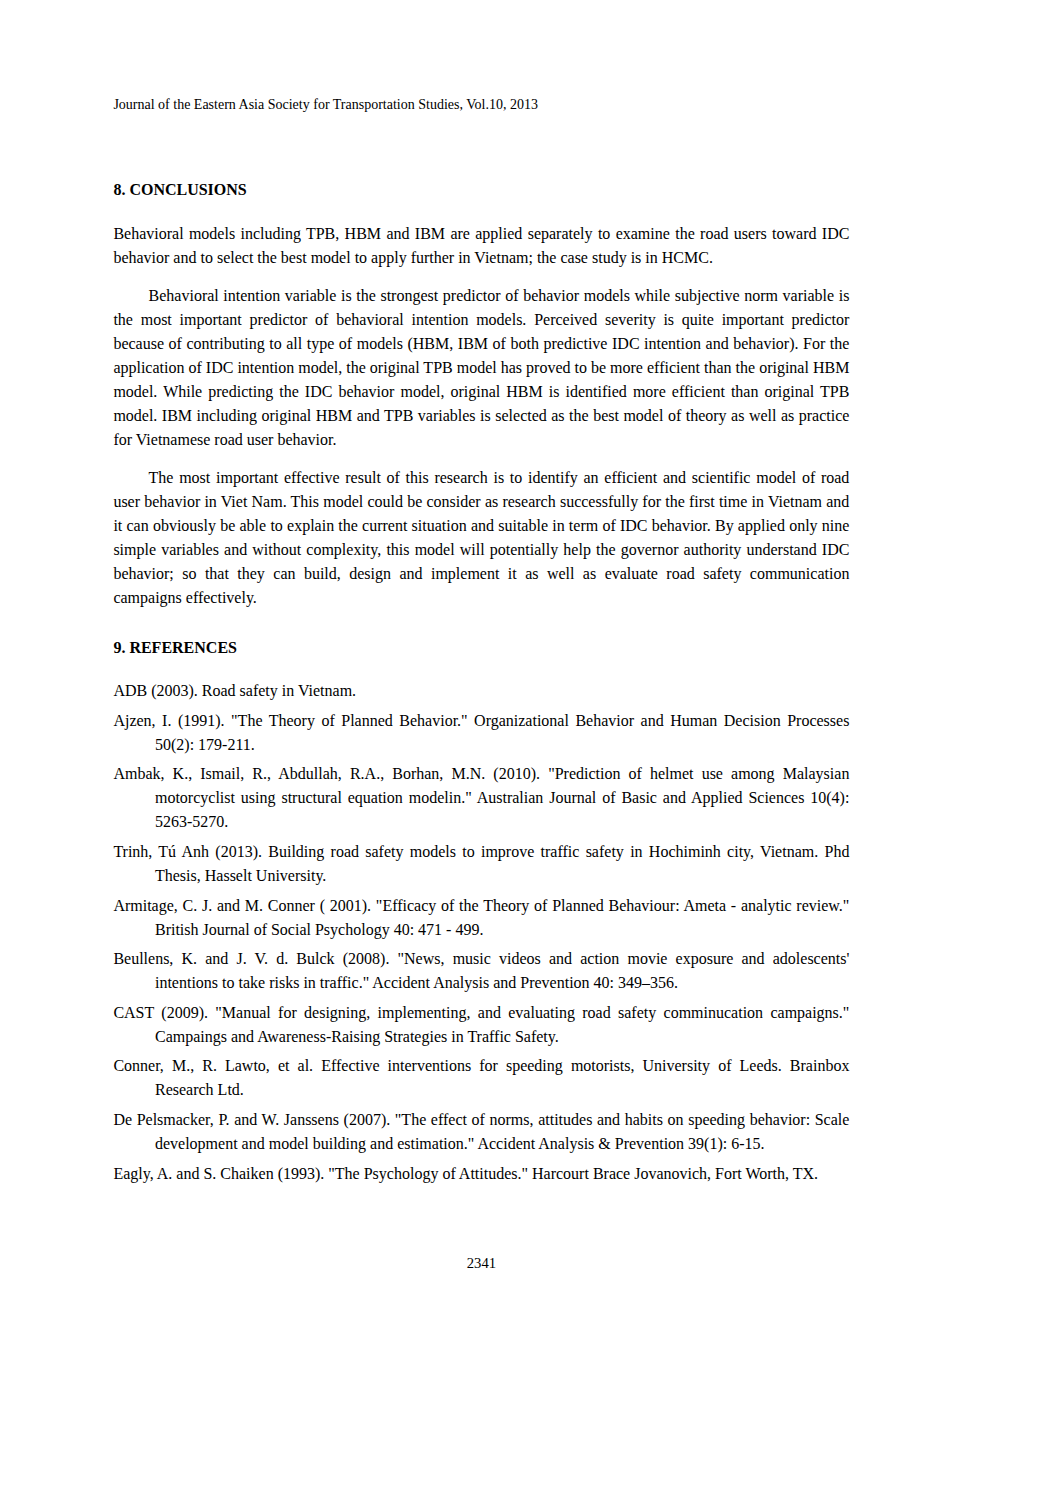Journal of the Eastern Asia Society for Transportation Studies, Vol.10, 2013
8. CONCLUSIONS
Behavioral models including TPB, HBM and IBM are applied separately to examine the road users toward IDC behavior and to select the best model to apply further in Vietnam; the case study is in HCMC.
Behavioral intention variable is the strongest predictor of behavior models while subjective norm variable is the most important predictor of behavioral intention models. Perceived severity is quite important predictor because of contributing to all type of models (HBM, IBM of both predictive IDC intention and behavior). For the application of IDC intention model, the original TPB model has proved to be more efficient than the original HBM model. While predicting the IDC behavior model, original HBM is identified more efficient than original TPB model. IBM including original HBM and TPB variables is selected as the best model of theory as well as practice for Vietnamese road user behavior.
The most important effective result of this research is to identify an efficient and scientific model of road user behavior in Viet Nam. This model could be consider as research successfully for the first time in Vietnam and it can obviously be able to explain the current situation and suitable in term of IDC behavior. By applied only nine simple variables and without complexity, this model will potentially help the governor authority understand IDC behavior; so that they can build, design and implement it as well as evaluate road safety communication campaigns effectively.
9. REFERENCES
ADB (2003). Road safety in Vietnam.
Ajzen, I. (1991). "The Theory of Planned Behavior." Organizational Behavior and Human Decision Processes 50(2): 179-211.
Ambak, K., Ismail, R., Abdullah, R.A., Borhan, M.N. (2010). "Prediction of helmet use among Malaysian motorcyclist using structural equation modelin." Australian Journal of Basic and Applied Sciences 10(4): 5263-5270.
Trinh, Tú Anh (2013). Building road safety models to improve traffic safety in Hochiminh city, Vietnam. Phd Thesis, Hasselt University.
Armitage, C. J. and M. Conner ( 2001). "Efficacy of the Theory of Planned Behaviour: Ameta - analytic review." British Journal of Social Psychology 40: 471 - 499.
Beullens, K. and J. V. d. Bulck (2008). "News, music videos and action movie exposure and adolescents' intentions to take risks in traffic." Accident Analysis and Prevention 40: 349–356.
CAST (2009). "Manual for designing, implementing, and evaluating road safety comminucation campaigns." Campaings and Awareness-Raising Strategies in Traffic Safety.
Conner, M., R. Lawto, et al. Effective interventions for speeding motorists, University of Leeds. Brainbox Research Ltd.
De Pelsmacker, P. and W. Janssens (2007). "The effect of norms, attitudes and habits on speeding behavior: Scale development and model building and estimation." Accident Analysis & Prevention 39(1): 6-15.
Eagly, A. and S. Chaiken (1993). "The Psychology of Attitudes." Harcourt Brace Jovanovich, Fort Worth, TX.
2341